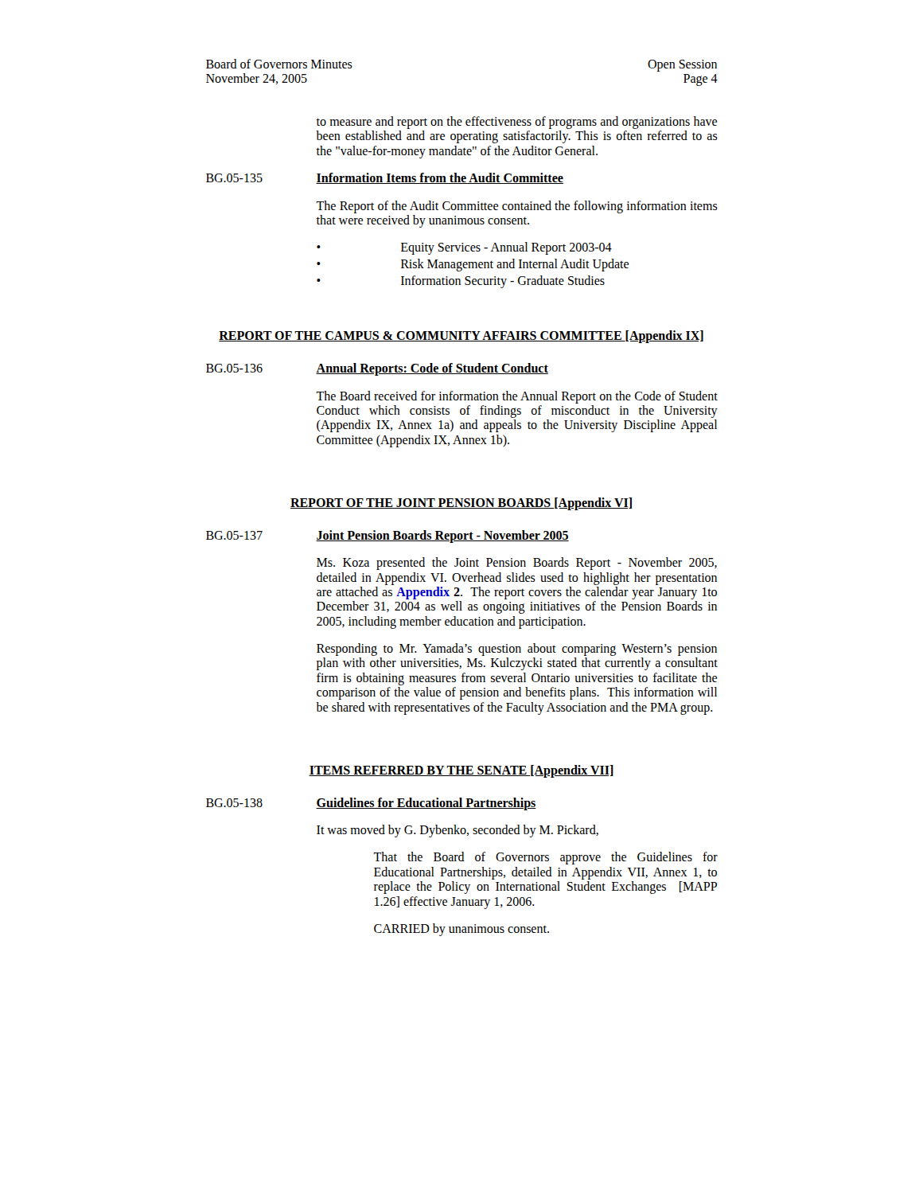| Board of Governors Minutes | Open Session |
| November 24, 2005 | Page 4 |
to measure and report on the effectiveness of programs and organizations have been established and are operating satisfactorily. This is often referred to as the "value-for-money mandate" of the Auditor General.
BG.05-135
Information Items from the Audit Committee
The Report of the Audit Committee contained the following information items that were received by unanimous consent.
Equity Services - Annual Report 2003-04
Risk Management and Internal Audit Update
Information Security - Graduate Studies
REPORT OF THE CAMPUS & COMMUNITY AFFAIRS COMMITTEE [Appendix IX]
BG.05-136
Annual Reports: Code of Student Conduct
The Board received for information the Annual Report on the Code of Student Conduct which consists of findings of misconduct in the University (Appendix IX, Annex 1a) and appeals to the University Discipline Appeal Committee (Appendix IX, Annex 1b).
REPORT OF THE JOINT PENSION BOARDS [Appendix VI]
BG.05-137
Joint Pension Boards Report - November 2005
Ms. Koza presented the Joint Pension Boards Report - November 2005, detailed in Appendix VI. Overhead slides used to highlight her presentation are attached as Appendix 2. The report covers the calendar year January 1to December 31, 2004 as well as ongoing initiatives of the Pension Boards in 2005, including member education and participation.
Responding to Mr. Yamada’s question about comparing Western’s pension plan with other universities, Ms. Kulczycki stated that currently a consultant firm is obtaining measures from several Ontario universities to facilitate the comparison of the value of pension and benefits plans. This information will be shared with representatives of the Faculty Association and the PMA group.
ITEMS REFERRED BY THE SENATE [Appendix VII]
BG.05-138
Guidelines for Educational Partnerships
It was moved by G. Dybenko, seconded by M. Pickard,
That the Board of Governors approve the Guidelines for Educational Partnerships, detailed in Appendix VII, Annex 1, to replace the Policy on International Student Exchanges [MAPP 1.26] effective January 1, 2006.
CARRIED by unanimous consent.